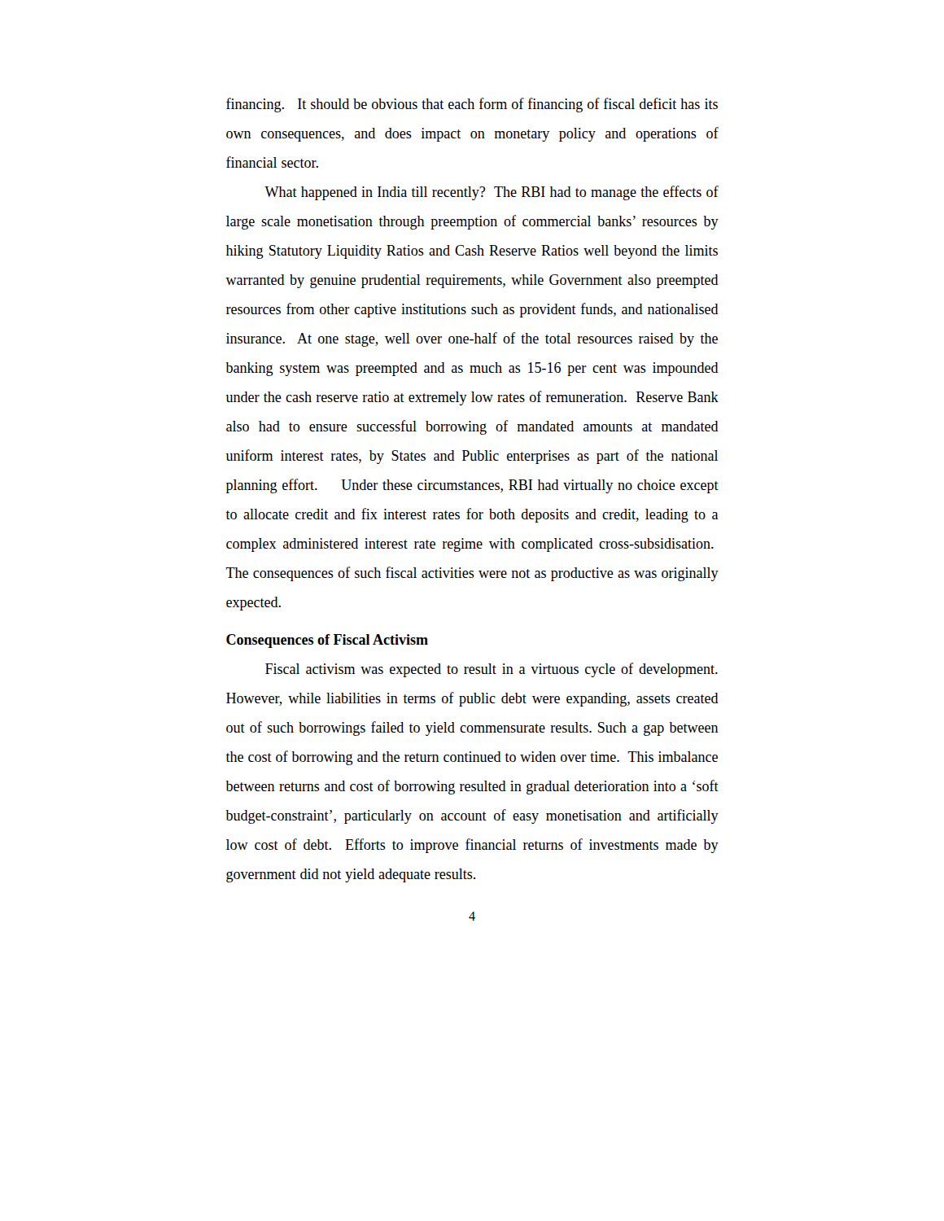financing. It should be obvious that each form of financing of fiscal deficit has its own consequences, and does impact on monetary policy and operations of financial sector.
What happened in India till recently? The RBI had to manage the effects of large scale monetisation through preemption of commercial banks’ resources by hiking Statutory Liquidity Ratios and Cash Reserve Ratios well beyond the limits warranted by genuine prudential requirements, while Government also preempted resources from other captive institutions such as provident funds, and nationalised insurance. At one stage, well over one-half of the total resources raised by the banking system was preempted and as much as 15-16 per cent was impounded under the cash reserve ratio at extremely low rates of remuneration. Reserve Bank also had to ensure successful borrowing of mandated amounts at mandated uniform interest rates, by States and Public enterprises as part of the national planning effort. Under these circumstances, RBI had virtually no choice except to allocate credit and fix interest rates for both deposits and credit, leading to a complex administered interest rate regime with complicated cross-subsidisation. The consequences of such fiscal activities were not as productive as was originally expected.
Consequences of Fiscal Activism
Fiscal activism was expected to result in a virtuous cycle of development. However, while liabilities in terms of public debt were expanding, assets created out of such borrowings failed to yield commensurate results. Such a gap between the cost of borrowing and the return continued to widen over time. This imbalance between returns and cost of borrowing resulted in gradual deterioration into a ‘soft budget-constraint’, particularly on account of easy monetisation and artificially low cost of debt. Efforts to improve financial returns of investments made by government did not yield adequate results.
4